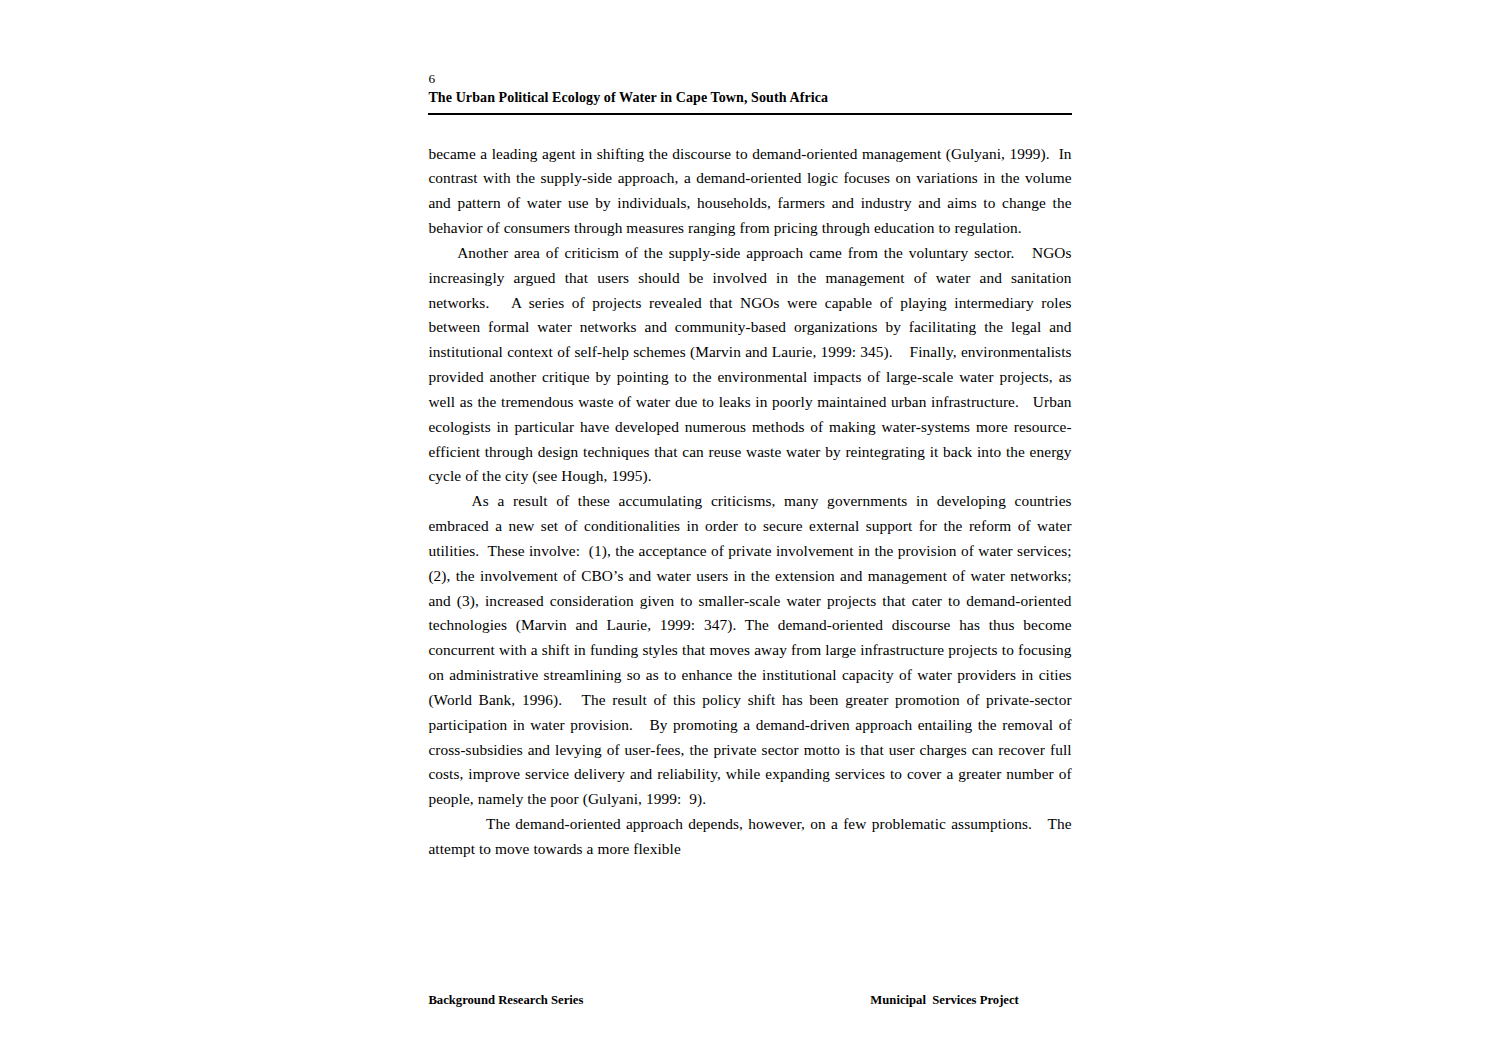6
The Urban Political Ecology of Water in Cape Town, South Africa
became a leading agent in shifting the discourse to demand-oriented management (Gulyani, 1999). In contrast with the supply-side approach, a demand-oriented logic focuses on variations in the volume and pattern of water use by individuals, households, farmers and industry and aims to change the behavior of consumers through measures ranging from pricing through education to regulation.
Another area of criticism of the supply-side approach came from the voluntary sector. NGOs increasingly argued that users should be involved in the management of water and sanitation networks. A series of projects revealed that NGOs were capable of playing intermediary roles between formal water networks and community-based organizations by facilitating the legal and institutional context of self-help schemes (Marvin and Laurie, 1999: 345). Finally, environmentalists provided another critique by pointing to the environmental impacts of large-scale water projects, as well as the tremendous waste of water due to leaks in poorly maintained urban infrastructure. Urban ecologists in particular have developed numerous methods of making water-systems more resource-efficient through design techniques that can reuse waste water by reintegrating it back into the energy cycle of the city (see Hough, 1995).
As a result of these accumulating criticisms, many governments in developing countries embraced a new set of conditionalities in order to secure external support for the reform of water utilities. These involve: (1), the acceptance of private involvement in the provision of water services; (2), the involvement of CBO’s and water users in the extension and management of water networks; and (3), increased consideration given to smaller-scale water projects that cater to demand-oriented technologies (Marvin and Laurie, 1999: 347). The demand-oriented discourse has thus become concurrent with a shift in funding styles that moves away from large infrastructure projects to focusing on administrative streamlining so as to enhance the institutional capacity of water providers in cities (World Bank, 1996). The result of this policy shift has been greater promotion of private-sector participation in water provision. By promoting a demand-driven approach entailing the removal of cross-subsidies and levying of user-fees, the private sector motto is that user charges can recover full costs, improve service delivery and reliability, while expanding services to cover a greater number of people, namely the poor (Gulyani, 1999: 9).
The demand-oriented approach depends, however, on a few problematic assumptions. The attempt to move towards a more flexible
Background Research Series Municipal Services Project